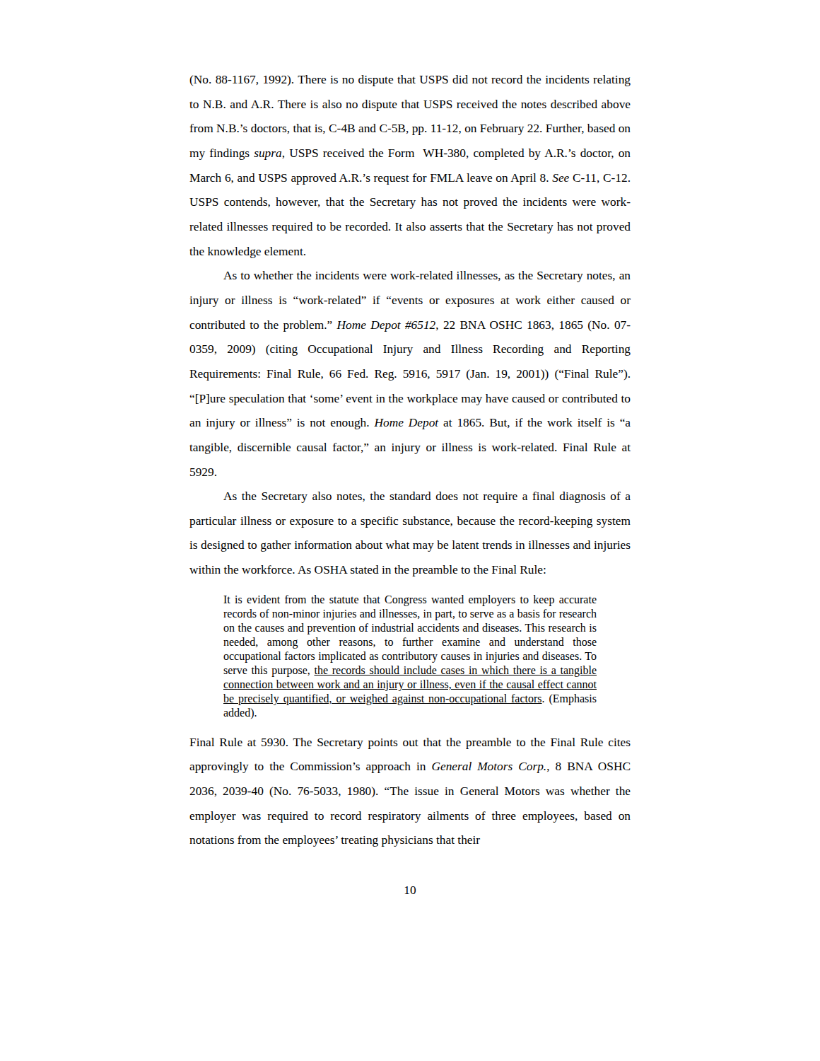(No. 88-1167, 1992). There is no dispute that USPS did not record the incidents relating to N.B. and A.R. There is also no dispute that USPS received the notes described above from N.B.’s doctors, that is, C-4B and C-5B, pp. 11-12, on February 22. Further, based on my findings supra, USPS received the Form WH-380, completed by A.R.’s doctor, on March 6, and USPS approved A.R.’s request for FMLA leave on April 8. See C-11, C-12. USPS contends, however, that the Secretary has not proved the incidents were work-related illnesses required to be recorded. It also asserts that the Secretary has not proved the knowledge element.
As to whether the incidents were work-related illnesses, as the Secretary notes, an injury or illness is “work-related” if “events or exposures at work either caused or contributed to the problem.” Home Depot #6512, 22 BNA OSHC 1863, 1865 (No. 07-0359, 2009) (citing Occupational Injury and Illness Recording and Reporting Requirements: Final Rule, 66 Fed. Reg. 5916, 5917 (Jan. 19, 2001)) (“Final Rule”). “[P]ure speculation that ‘some’ event in the workplace may have caused or contributed to an injury or illness” is not enough. Home Depot at 1865. But, if the work itself is “a tangible, discernible causal factor,” an injury or illness is work-related. Final Rule at 5929.
As the Secretary also notes, the standard does not require a final diagnosis of a particular illness or exposure to a specific substance, because the record-keeping system is designed to gather information about what may be latent trends in illnesses and injuries within the workforce. As OSHA stated in the preamble to the Final Rule:
It is evident from the statute that Congress wanted employers to keep accurate records of non-minor injuries and illnesses, in part, to serve as a basis for research on the causes and prevention of industrial accidents and diseases. This research is needed, among other reasons, to further examine and understand those occupational factors implicated as contributory causes in injuries and diseases. To serve this purpose, the records should include cases in which there is a tangible connection between work and an injury or illness, even if the causal effect cannot be precisely quantified, or weighed against non-occupational factors. (Emphasis added).
Final Rule at 5930. The Secretary points out that the preamble to the Final Rule cites approvingly to the Commission’s approach in General Motors Corp., 8 BNA OSHC 2036, 2039-40 (No. 76-5033, 1980). “The issue in General Motors was whether the employer was required to record respiratory ailments of three employees, based on notations from the employees’ treating physicians that their
10